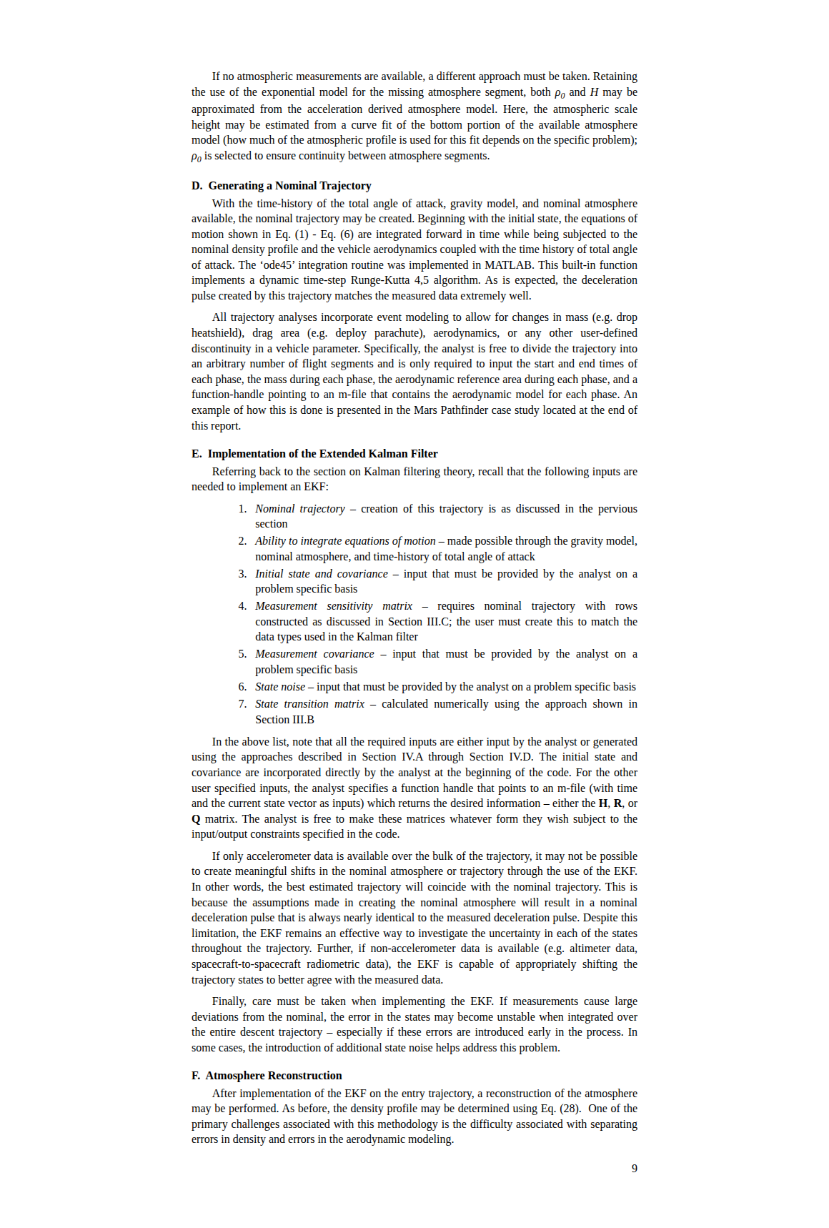If no atmospheric measurements are available, a different approach must be taken. Retaining the use of the exponential model for the missing atmosphere segment, both ρ0 and H may be approximated from the acceleration derived atmosphere model. Here, the atmospheric scale height may be estimated from a curve fit of the bottom portion of the available atmosphere model (how much of the atmospheric profile is used for this fit depends on the specific problem); ρ0 is selected to ensure continuity between atmosphere segments.
D. Generating a Nominal Trajectory
With the time-history of the total angle of attack, gravity model, and nominal atmosphere available, the nominal trajectory may be created. Beginning with the initial state, the equations of motion shown in Eq. (1) - Eq. (6) are integrated forward in time while being subjected to the nominal density profile and the vehicle aerodynamics coupled with the time history of total angle of attack. The ‘ode45’ integration routine was implemented in MATLAB. This built-in function implements a dynamic time-step Runge-Kutta 4,5 algorithm. As is expected, the deceleration pulse created by this trajectory matches the measured data extremely well.
All trajectory analyses incorporate event modeling to allow for changes in mass (e.g. drop heatshield), drag area (e.g. deploy parachute), aerodynamics, or any other user-defined discontinuity in a vehicle parameter. Specifically, the analyst is free to divide the trajectory into an arbitrary number of flight segments and is only required to input the start and end times of each phase, the mass during each phase, the aerodynamic reference area during each phase, and a function-handle pointing to an m-file that contains the aerodynamic model for each phase. An example of how this is done is presented in the Mars Pathfinder case study located at the end of this report.
E. Implementation of the Extended Kalman Filter
Referring back to the section on Kalman filtering theory, recall that the following inputs are needed to implement an EKF:
Nominal trajectory – creation of this trajectory is as discussed in the pervious section
Ability to integrate equations of motion – made possible through the gravity model, nominal atmosphere, and time-history of total angle of attack
Initial state and covariance – input that must be provided by the analyst on a problem specific basis
Measurement sensitivity matrix – requires nominal trajectory with rows constructed as discussed in Section III.C; the user must create this to match the data types used in the Kalman filter
Measurement covariance – input that must be provided by the analyst on a problem specific basis
State noise – input that must be provided by the analyst on a problem specific basis
State transition matrix – calculated numerically using the approach shown in Section III.B
In the above list, note that all the required inputs are either input by the analyst or generated using the approaches described in Section IV.A through Section IV.D. The initial state and covariance are incorporated directly by the analyst at the beginning of the code. For the other user specified inputs, the analyst specifies a function handle that points to an m-file (with time and the current state vector as inputs) which returns the desired information – either the H, R, or Q matrix. The analyst is free to make these matrices whatever form they wish subject to the input/output constraints specified in the code.
If only accelerometer data is available over the bulk of the trajectory, it may not be possible to create meaningful shifts in the nominal atmosphere or trajectory through the use of the EKF. In other words, the best estimated trajectory will coincide with the nominal trajectory. This is because the assumptions made in creating the nominal atmosphere will result in a nominal deceleration pulse that is always nearly identical to the measured deceleration pulse. Despite this limitation, the EKF remains an effective way to investigate the uncertainty in each of the states throughout the trajectory. Further, if non-accelerometer data is available (e.g. altimeter data, spacecraft-to-spacecraft radiometric data), the EKF is capable of appropriately shifting the trajectory states to better agree with the measured data.
Finally, care must be taken when implementing the EKF. If measurements cause large deviations from the nominal, the error in the states may become unstable when integrated over the entire descent trajectory – especially if these errors are introduced early in the process. In some cases, the introduction of additional state noise helps address this problem.
F. Atmosphere Reconstruction
After implementation of the EKF on the entry trajectory, a reconstruction of the atmosphere may be performed. As before, the density profile may be determined using Eq. (28). One of the primary challenges associated with this methodology is the difficulty associated with separating errors in density and errors in the aerodynamic modeling.
9